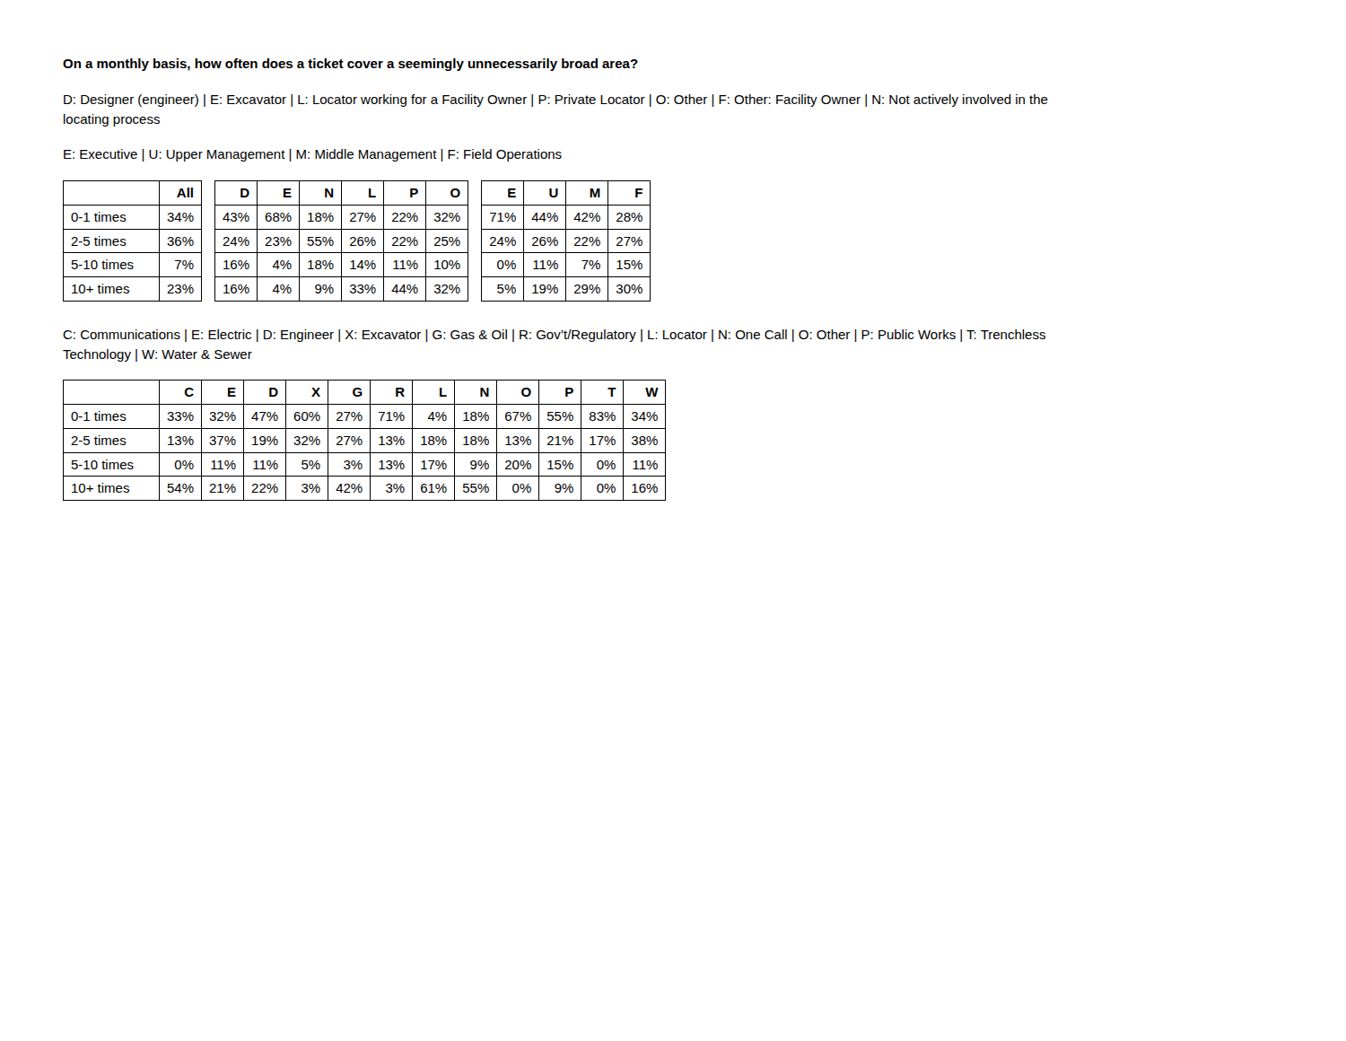On a monthly basis, how often does a ticket cover a seemingly unnecessarily broad area?
D: Designer (engineer) | E: Excavator | L: Locator working for a Facility Owner | P: Private Locator | O: Other | F: Other: Facility Owner | N: Not actively involved in the locating process
E: Executive | U: Upper Management | M: Middle Management | F: Field Operations
| | All | | D | E | N | L | P | O | | E | U | M | F |
| --- | --- | --- | --- | --- | --- | --- | --- | --- | --- | --- | --- | --- | --- |
| 0-1 times | 34% | | 43% | 68% | 18% | 27% | 22% | 32% | | 71% | 44% | 42% | 28% |
| 2-5 times | 36% | | 24% | 23% | 55% | 26% | 22% | 25% | | 24% | 26% | 22% | 27% |
| 5-10 times | 7% | | 16% | 4% | 18% | 14% | 11% | 10% | | 0% | 11% | 7% | 15% |
| 10+ times | 23% | | 16% | 4% | 9% | 33% | 44% | 32% | | 5% | 19% | 29% | 30% |
C: Communications | E: Electric | D: Engineer | X: Excavator | G: Gas & Oil | R: Gov’t/Regulatory | L: Locator | N: One Call | O: Other | P: Public Works | T: Trenchless Technology | W: Water & Sewer
| | C | E | D | X | G | R | L | N | O | P | T | W |
| --- | --- | --- | --- | --- | --- | --- | --- | --- | --- | --- | --- | --- |
| 0-1 times | 33% | 32% | 47% | 60% | 27% | 71% | 4% | 18% | 67% | 55% | 83% | 34% |
| 2-5 times | 13% | 37% | 19% | 32% | 27% | 13% | 18% | 18% | 13% | 21% | 17% | 38% |
| 5-10 times | 0% | 11% | 11% | 5% | 3% | 13% | 17% | 9% | 20% | 15% | 0% | 11% |
| 10+ times | 54% | 21% | 22% | 3% | 42% | 3% | 61% | 55% | 0% | 9% | 0% | 16% |